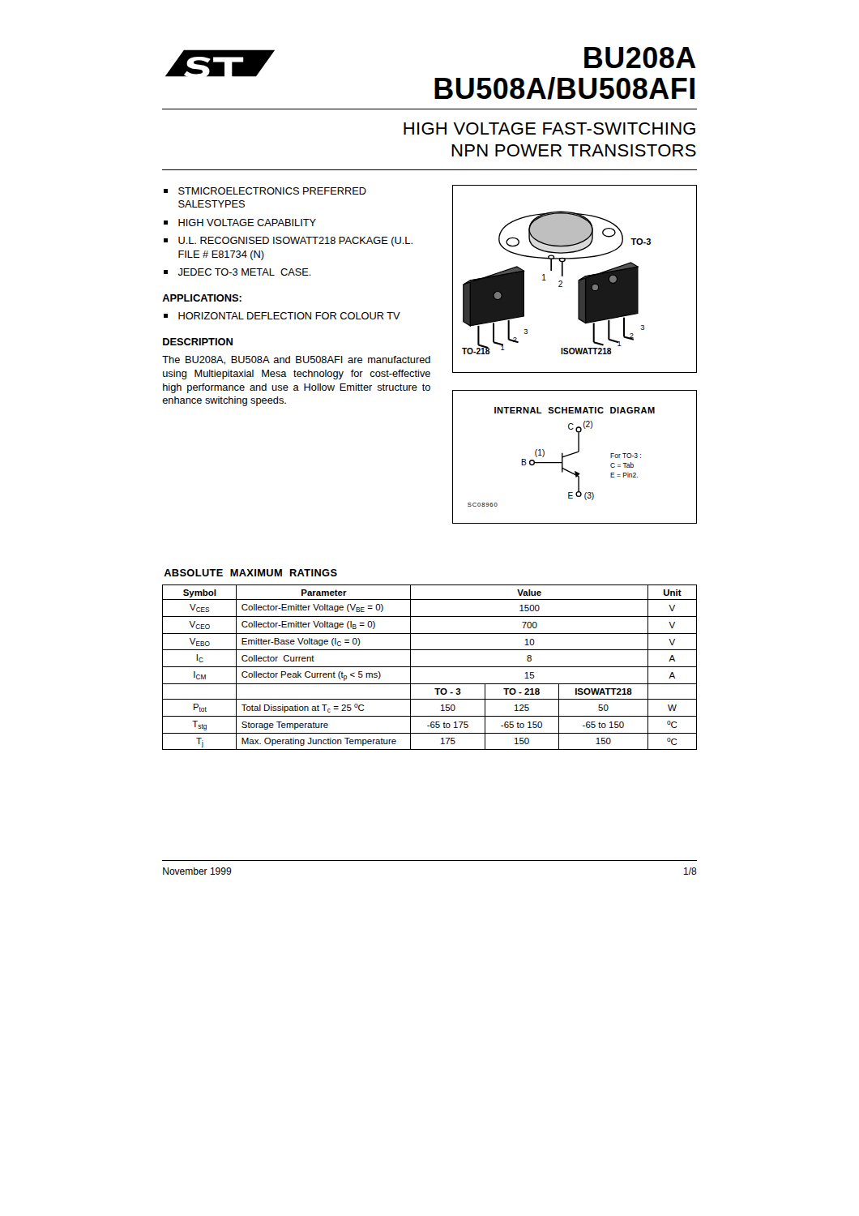BU208A
BU508A/BU508AFI
HIGH VOLTAGE FAST-SWITCHING
NPN POWER TRANSISTORS
STMicroelectronics PREFERRED SALESTYPES
HIGH VOLTAGE CAPABILITY
U.L. RECOGNISED ISOWATT218 PACKAGE (U.L. FILE # E81734 (N)
JEDEC TO-3 METAL CASE.
Applications:
HORIZONTAL DEFLECTION FOR COLOUR TV
Description
The BU208A, BU508A and BU508AFI are manufactured using Multiepitaxial Mesa technology for cost-effective high performance and use a Hollow Emitter structure to enhance switching speeds.
TO-3 1 2 3 2 1 TO-218 3 2 1 ISOWATT218
INTERNAL SCHEMATIC DIAGRAM C (2) B (1) E (3) For TO-3 : C = Tab E = Pin2. SC08960
ABSOLUTE MAXIMUM RATINGS
| Symbol | Parameter | Value | Unit |
| --- | --- | --- | --- |
| V CES | Collector-Emitter Voltage (V BE = 0) | 1500 | V |
| V CEO | Collector-Emitter Voltage (I B = 0) | 700 | V |
| V EBO | Emitter-Base Voltage (I C = 0) | 10 | V |
| I C | Collector Current | 8 | A |
| I CM | Collector Peak Current (t p < 5 ms) | 15 | A |
| | | TO - 3 | TO - 218 | ISOWATT218 | |
| P tot | Total Dissipation at T c = 25 o C | 150 | 125 | 50 | W |
| T stg | Storage Temperature | -65 to 175 | -65 to 150 | -65 to 150 | o C |
| T j | Max. Operating Junction Temperature | 175 | 150 | 150 | o C |
November 1999 1/8